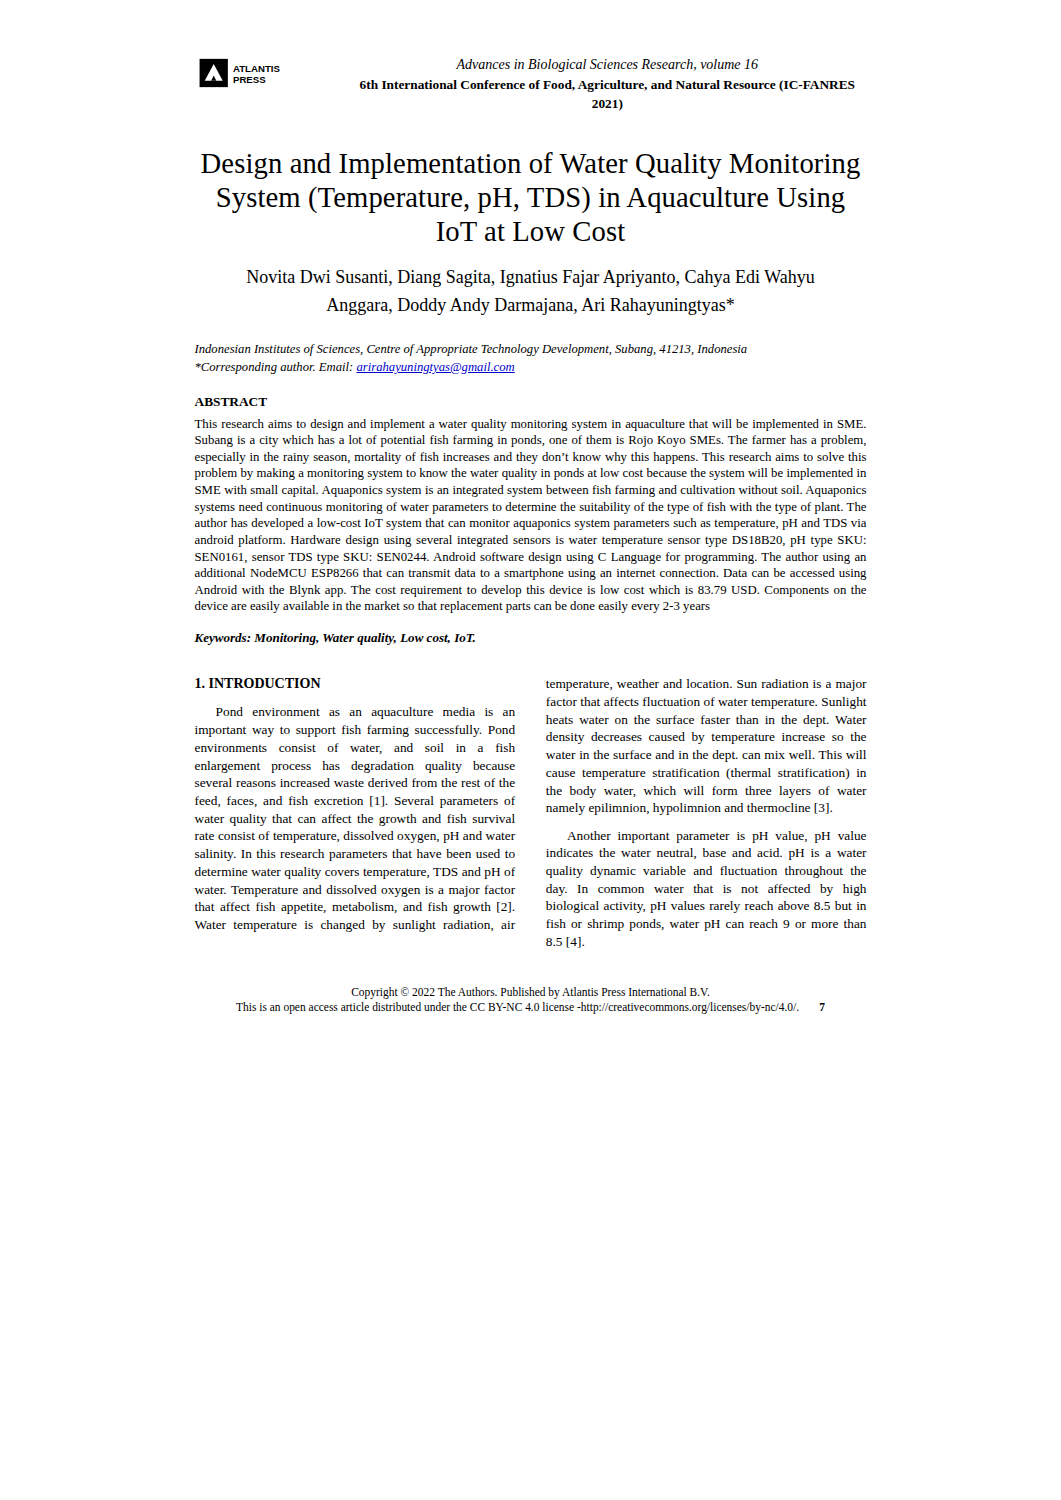ATLANTIS PRESS
Advances in Biological Sciences Research, volume 16
6th International Conference of Food, Agriculture, and Natural Resource (IC-FANRES 2021)
Design and Implementation of Water Quality Monitoring System (Temperature, pH, TDS) in Aquaculture Using IoT at Low Cost
Novita Dwi Susanti, Diang Sagita, Ignatius Fajar Apriyanto, Cahya Edi Wahyu
Anggara, Doddy Andy Darmajana, Ari Rahayuningtyas*
Indonesian Institutes of Sciences, Centre of Appropriate Technology Development, Subang, 41213, Indonesia
*Corresponding author. Email: arirahayuningtyas@gmail.com
ABSTRACT
This research aims to design and implement a water quality monitoring system in aquaculture that will be implemented in SME. Subang is a city which has a lot of potential fish farming in ponds, one of them is Rojo Koyo SMEs. The farmer has a problem, especially in the rainy season, mortality of fish increases and they don’t know why this happens. This research aims to solve this problem by making a monitoring system to know the water quality in ponds at low cost because the system will be implemented in SME with small capital. Aquaponics system is an integrated system between fish farming and cultivation without soil. Aquaponics systems need continuous monitoring of water parameters to determine the suitability of the type of fish with the type of plant. The author has developed a low-cost IoT system that can monitor aquaponics system parameters such as temperature, pH and TDS via android platform. Hardware design using several integrated sensors is water temperature sensor type DS18B20, pH type SKU: SEN0161, sensor TDS type SKU: SEN0244. Android software design using C Language for programming. The author using an additional NodeMCU ESP8266 that can transmit data to a smartphone using an internet connection. Data can be accessed using Android with the Blynk app. The cost requirement to develop this device is low cost which is 83.79 USD. Components on the device are easily available in the market so that replacement parts can be done easily every 2-3 years
Keywords: Monitoring, Water quality, Low cost, IoT.
1. INTRODUCTION
Pond environment as an aquaculture media is an important way to support fish farming successfully. Pond environments consist of water, and soil in a fish enlargement process has degradation quality because several reasons increased waste derived from the rest of the feed, faces, and fish excretion [1]. Several parameters of water quality that can affect the growth and fish survival rate consist of temperature, dissolved oxygen, pH and water salinity. In this research parameters that have been used to determine water quality covers temperature, TDS and pH of water. Temperature and dissolved oxygen is a major factor that affect fish appetite, metabolism, and fish growth [2]. Water temperature is changed by sunlight radiation, air temperature, weather and location. Sun radiation is a major factor that affects fluctuation of water temperature. Sunlight heats water on the surface faster than in the dept. Water density decreases caused by temperature increase so the water in the surface and in the dept. can mix well. This will cause temperature stratification (thermal stratification) in the body water, which will form three layers of water namely epilimnion, hypolimnion and thermocline [3].
Another important parameter is pH value, pH value indicates the water neutral, base and acid. pH is a water quality dynamic variable and fluctuation throughout the day. In common water that is not affected by high biological activity, pH values rarely reach above 8.5 but in fish or shrimp ponds, water pH can reach 9 or more than 8.5 [4].
Copyright © 2022 The Authors. Published by Atlantis Press International B.V.
This is an open access article distributed under the CC BY-NC 4.0 license -http://creativecommons.org/licenses/by-nc/4.0/. 7